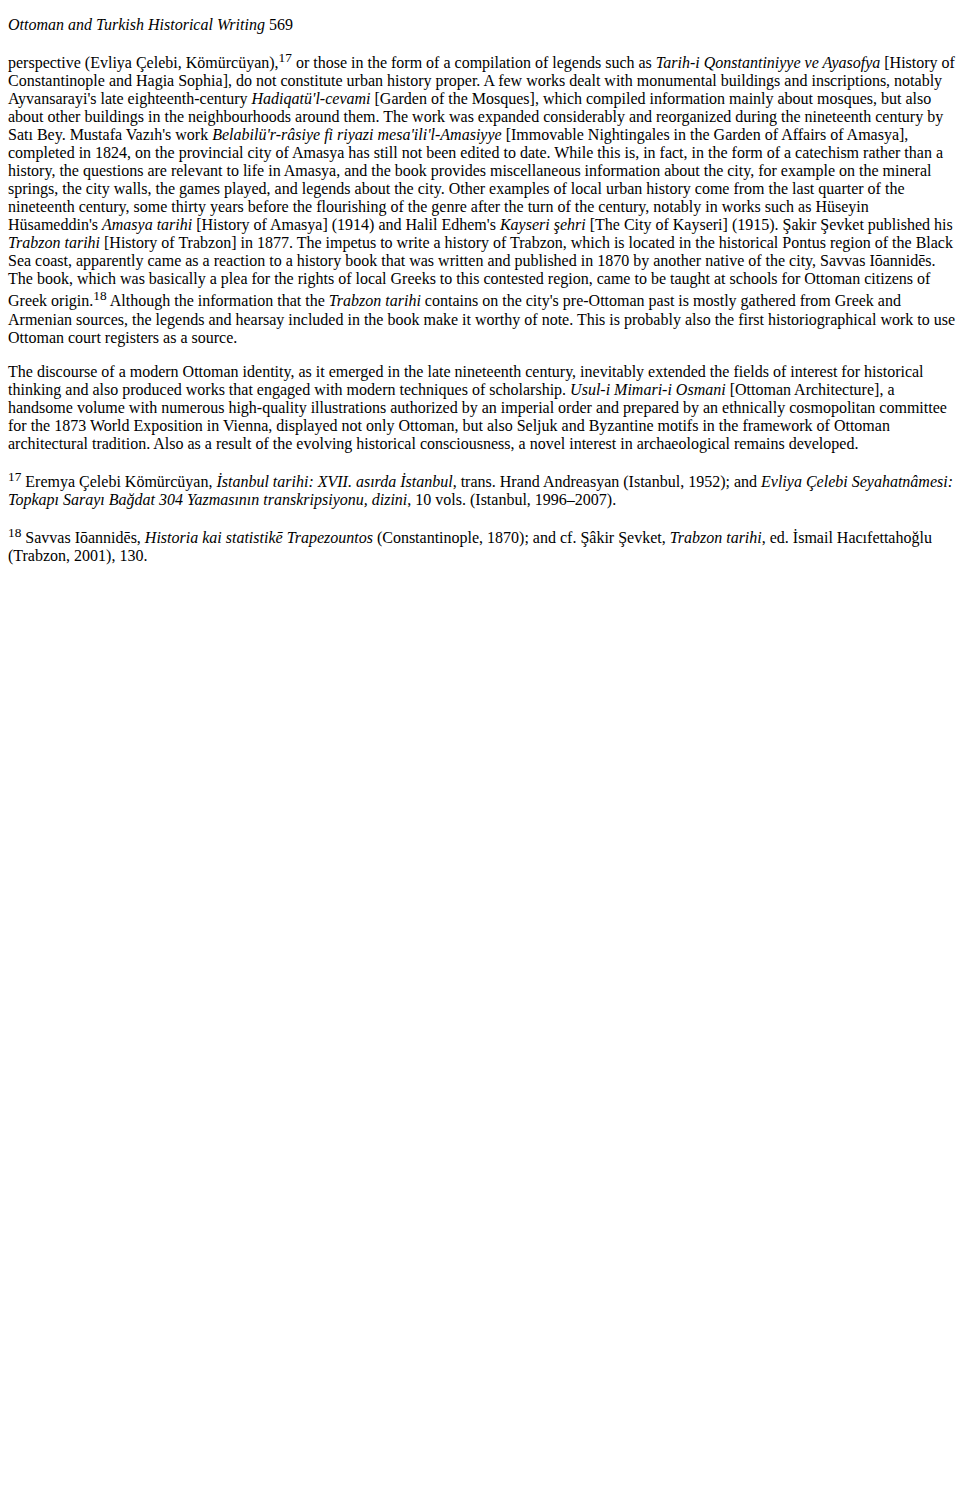Ottoman and Turkish Historical Writing 569
perspective (Evliya Çelebi, Kömürcüyan),17 or those in the form of a compilation of legends such as Tarih-i Qonstantiniyye ve Ayasofya [History of Constantinople and Hagia Sophia], do not constitute urban history proper. A few works dealt with monumental buildings and inscriptions, notably Ayvansarayi's late eighteenth-century Hadiqatü'l-cevami [Garden of the Mosques], which compiled information mainly about mosques, but also about other buildings in the neighbourhoods around them. The work was expanded considerably and reorganized during the nineteenth century by Satı Bey. Mustafa Vazıh's work Belabilü'r-râsiye fi riyazi mesa'ili'l-Amasiyye [Immovable Nightingales in the Garden of Affairs of Amasya], completed in 1824, on the provincial city of Amasya has still not been edited to date. While this is, in fact, in the form of a catechism rather than a history, the questions are relevant to life in Amasya, and the book provides miscellaneous information about the city, for example on the mineral springs, the city walls, the games played, and legends about the city. Other examples of local urban history come from the last quarter of the nineteenth century, some thirty years before the flourishing of the genre after the turn of the century, notably in works such as Hüseyin Hüsameddin's Amasya tarihi [History of Amasya] (1914) and Halil Edhem's Kayseri şehri [The City of Kayseri] (1915). Şakir Şevket published his Trabzon tarihi [History of Trabzon] in 1877. The impetus to write a history of Trabzon, which is located in the historical Pontus region of the Black Sea coast, apparently came as a reaction to a history book that was written and published in 1870 by another native of the city, Savvas Iōannidēs. The book, which was basically a plea for the rights of local Greeks to this contested region, came to be taught at schools for Ottoman citizens of Greek origin.18 Although the information that the Trabzon tarihi contains on the city's pre-Ottoman past is mostly gathered from Greek and Armenian sources, the legends and hearsay included in the book make it worthy of note. This is probably also the first historiographical work to use Ottoman court registers as a source.
The discourse of a modern Ottoman identity, as it emerged in the late nineteenth century, inevitably extended the fields of interest for historical thinking and also produced works that engaged with modern techniques of scholarship. Usul-i Mimari-i Osmani [Ottoman Architecture], a handsome volume with numerous high-quality illustrations authorized by an imperial order and prepared by an ethnically cosmopolitan committee for the 1873 World Exposition in Vienna, displayed not only Ottoman, but also Seljuk and Byzantine motifs in the framework of Ottoman architectural tradition. Also as a result of the evolving historical consciousness, a novel interest in archaeological remains developed.
17 Eremya Çelebi Kömürcüyan, İstanbul tarihi: XVII. asırda İstanbul, trans. Hrand Andreasyan (Istanbul, 1952); and Evliya Çelebi Seyahatnâmesi: Topkapı Sarayı Bağdat 304 Yazmasının transkripsiyonu, dizini, 10 vols. (Istanbul, 1996–2007).
18 Savvas Iōannidēs, Historia kai statistikē Trapezountos (Constantinople, 1870); and cf. Şâkir Şevket, Trabzon tarihi, ed. İsmail Hacıfettahoğlu (Trabzon, 2001), 130.